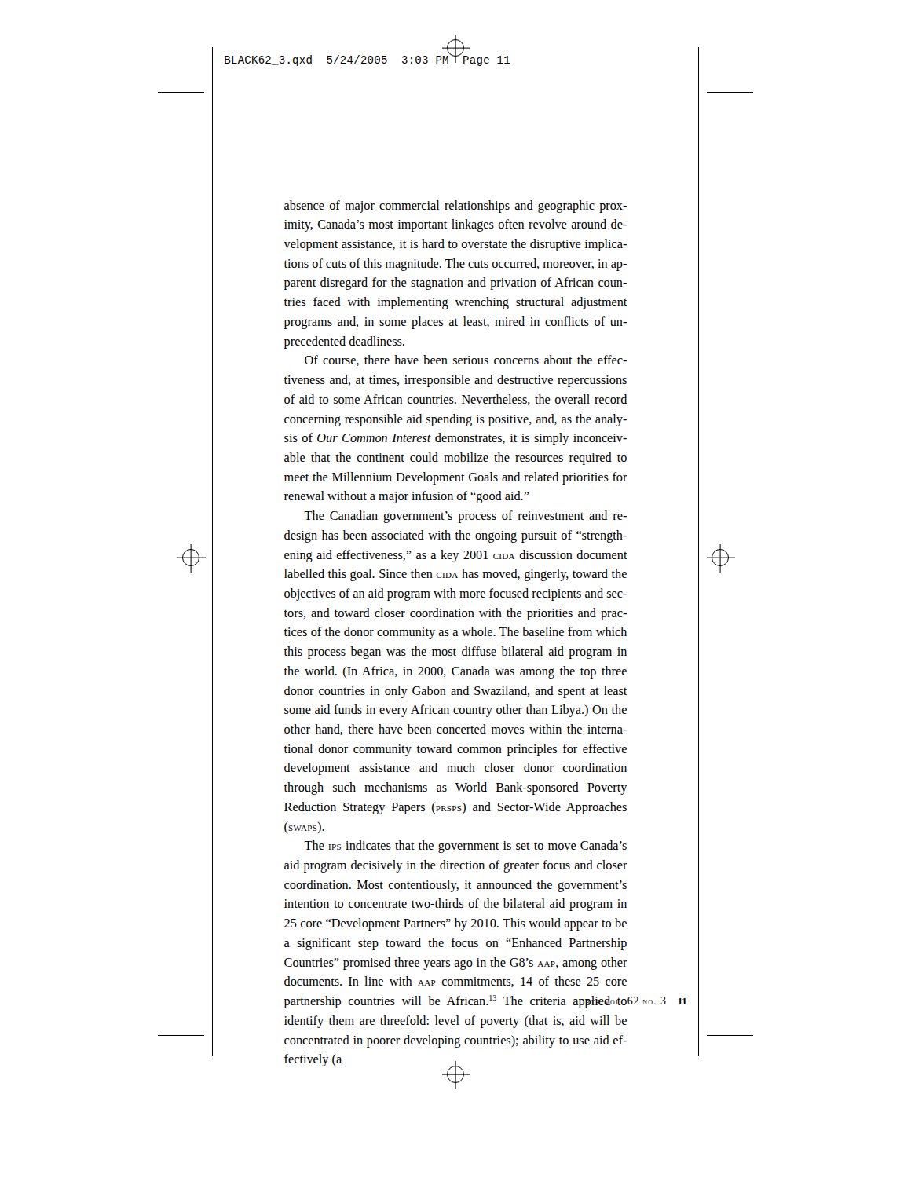BLACK62_3.qxd 5/24/2005 3:03 PM Page 11
absence of major commercial relationships and geographic proximity, Canada’s most important linkages often revolve around development assistance, it is hard to overstate the disruptive implications of cuts of this magnitude. The cuts occurred, moreover, in apparent disregard for the stagnation and privation of African countries faced with implementing wrenching structural adjustment programs and, in some places at least, mired in conflicts of unprecedented deadliness.
Of course, there have been serious concerns about the effectiveness and, at times, irresponsible and destructive repercussions of aid to some African countries. Nevertheless, the overall record concerning responsible aid spending is positive, and, as the analysis of Our Common Interest demonstrates, it is simply inconceivable that the continent could mobilize the resources required to meet the Millennium Development Goals and related priorities for renewal without a major infusion of “good aid.”
The Canadian government’s process of reinvestment and redesign has been associated with the ongoing pursuit of “strengthening aid effectiveness,” as a key 2001 cida discussion document labelled this goal. Since then cida has moved, gingerly, toward the objectives of an aid program with more focused recipients and sectors, and toward closer coordination with the priorities and practices of the donor community as a whole. The baseline from which this process began was the most diffuse bilateral aid program in the world. (In Africa, in 2000, Canada was among the top three donor countries in only Gabon and Swaziland, and spent at least some aid funds in every African country other than Libya.) On the other hand, there have been concerted moves within the international donor community toward common principles for effective development assistance and much closer donor coordination through such mechanisms as World Bank-sponsored Poverty Reduction Strategy Papers (prsps) and Sector-Wide Approaches (swaps).
The ips indicates that the government is set to move Canada’s aid program decisively in the direction of greater focus and closer coordination. Most contentiously, it announced the government’s intention to concentrate two-thirds of the bilateral aid program in 25 core “Development Partners” by 2010. This would appear to be a significant step toward the focus on “Enhanced Partnership Countries” promised three years ago in the G8’s aap, among other documents. In line with aap commitments, 14 of these 25 core partnership countries will be African.13 The criteria applied to identify them are threefold: level of poverty (that is, aid will be concentrated in poorer developing countries); ability to use aid effectively (a
bth vol. 62 no. 311